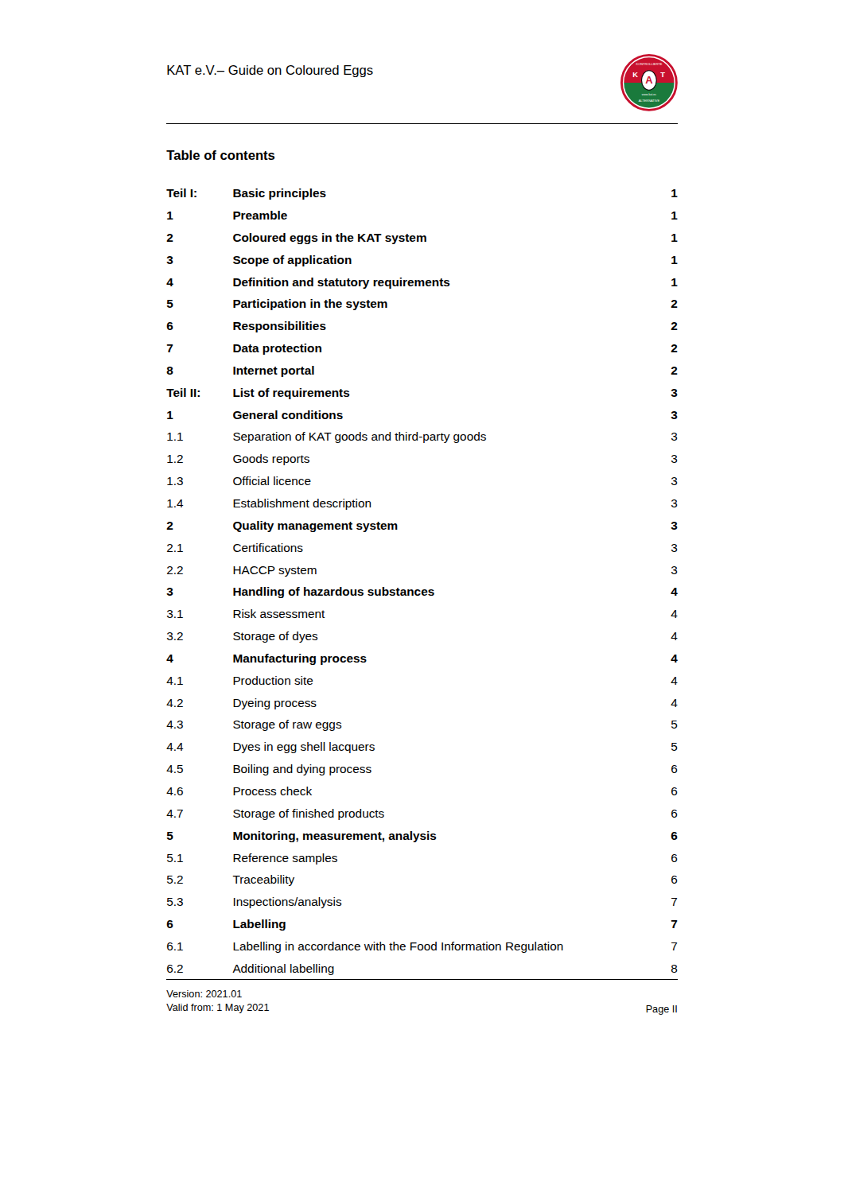KAT e.V.– Guide on Coloured Eggs
A K T KONTROLLIERTE ALTERNATIVE www.kat.ec
Table of contents
| Teil I: | Basic principles | 1 |
| 1 | Preamble | 1 |
| 2 | Coloured eggs in the KAT system | 1 |
| 3 | Scope of application | 1 |
| 4 | Definition and statutory requirements | 1 |
| 5 | Participation in the system | 2 |
| 6 | Responsibilities | 2 |
| 7 | Data protection | 2 |
| 8 | Internet portal | 2 |
| Teil II: | List of requirements | 3 |
| 1 | General conditions | 3 |
| 1.1 | Separation of KAT goods and third-party goods | 3 |
| 1.2 | Goods reports | 3 |
| 1.3 | Official licence | 3 |
| 1.4 | Establishment description | 3 |
| 2 | Quality management system | 3 |
| 2.1 | Certifications | 3 |
| 2.2 | HACCP system | 3 |
| 3 | Handling of hazardous substances | 4 |
| 3.1 | Risk assessment | 4 |
| 3.2 | Storage of dyes | 4 |
| 4 | Manufacturing process | 4 |
| 4.1 | Production site | 4 |
| 4.2 | Dyeing process | 4 |
| 4.3 | Storage of raw eggs | 5 |
| 4.4 | Dyes in egg shell lacquers | 5 |
| 4.5 | Boiling and dying process | 6 |
| 4.6 | Process check | 6 |
| 4.7 | Storage of finished products | 6 |
| 5 | Monitoring, measurement, analysis | 6 |
| 5.1 | Reference samples | 6 |
| 5.2 | Traceability | 6 |
| 5.3 | Inspections/analysis | 7 |
| 6 | Labelling | 7 |
| 6.1 | Labelling in accordance with the Food Information Regulation | 7 |
| 6.2 | Additional labelling | 8 |
Version: 2021.01
Valid from: 1 May 2021
Page II